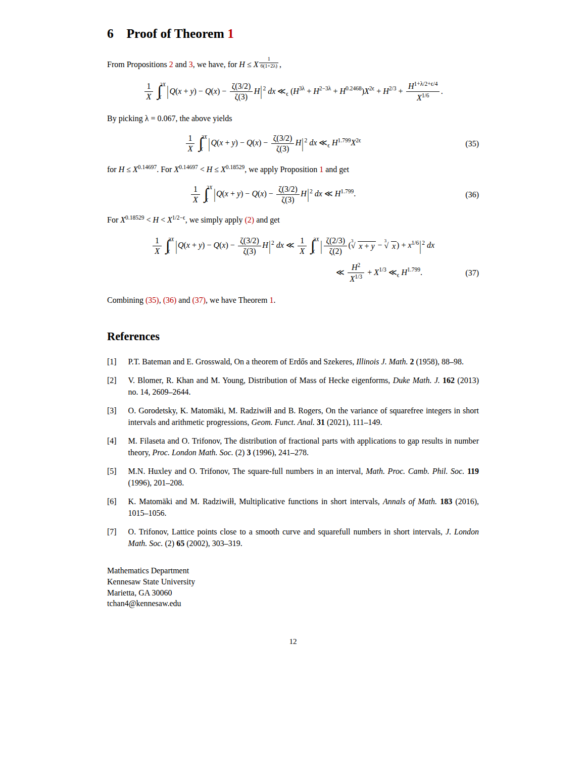6 Proof of Theorem 1
From Propositions 2 and 3, we have, for H ≤ X 16(1+2λ),
1 X 2X∫X |Q(x + y) − Q(x) − ζ(3/2) ζ(3) H|2 dx ≪ϵ (H 3λ + H 2−3λ + H 0.2468)X 2ϵ + H 2/3 + H 1+λ/2+ϵ/4 X 1/6.
By picking λ = 0.067, the above yields
1 X 2X∫X |Q(x + y) − Q(x) − ζ(3/2) ζ(3) H|2 dx ≪ϵ H 1.799 X 2ϵ
(35)
for H ≤ X 0.14697. For X 0.14697 < H ≤ X 0.18529, we apply Proposition 1 and get
1 X 2X∫X |Q(x + y) − Q(x) − ζ(3/2) ζ(3) H|2 dx ≪ H 1.799.
(36)
For X 0.18529 < H < X 1/2−ϵ, we simply apply (2) and get
1 X 2X∫X |Q(x + y) − Q(x) − ζ(3/2) ζ(3) H|2 dx ≪ 1 X 2X∫X |ζ(2/3) ζ(2)(3√x + y − 3√x) + x 1/6|2 dx
≪ H 2 X 1/3 + X 1/3 ≪ϵ H 1.799.
(37)
Combining (35), (36) and (37), we have Theorem 1.
References
P.T. Bateman and E. Grosswald, On a theorem of Erdős and Szekeres, Illinois J. Math. 2 (1958), 88–98.
V. Blomer, R. Khan and M. Young, Distribution of Mass of Hecke eigenforms, Duke Math. J. 162 (2013) no. 14, 2609–2644.
O. Gorodetsky, K. Matomäki, M. Radziwiłł and B. Rogers, On the variance of squarefree integers in short intervals and arithmetic progressions, Geom. Funct. Anal. 31 (2021), 111–149.
M. Filaseta and O. Trifonov, The distribution of fractional parts with applications to gap results in number theory, Proc. London Math. Soc. (2) 3 (1996), 241–278.
M.N. Huxley and O. Trifonov, The square-full numbers in an interval, Math. Proc. Camb. Phil. Soc. 119 (1996), 201–208.
K. Matomäki and M. Radziwiłł, Multiplicative functions in short intervals, Annals of Math. 183 (2016), 1015–1056.
O. Trifonov, Lattice points close to a smooth curve and squarefull numbers in short intervals, J. London Math. Soc. (2) 65 (2002), 303–319.
Mathematics Department
Kennesaw State University
Marietta, GA 30060
tchan4@kennesaw.edu
12